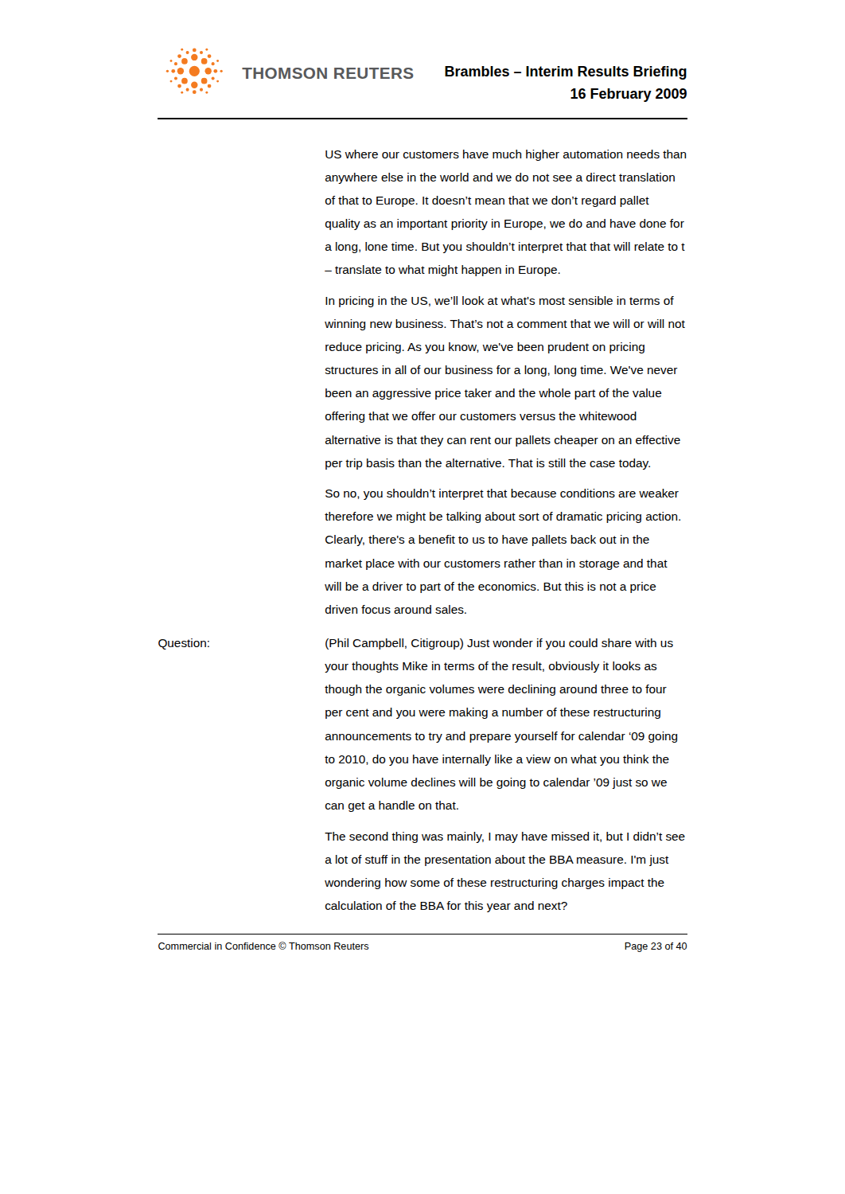THOMSON REUTERS
Brambles – Interim Results Briefing
16 February 2009
US where our customers have much higher automation needs than anywhere else in the world and we do not see a direct translation of that to Europe. It doesn’t mean that we don’t regard pallet quality as an important priority in Europe, we do and have done for a long, lone time. But you shouldn’t interpret that that will relate to t – translate to what might happen in Europe.
In pricing in the US, we’ll look at what's most sensible in terms of winning new business. That’s not a comment that we will or will not reduce pricing. As you know, we've been prudent on pricing structures in all of our business for a long, long time. We've never been an aggressive price taker and the whole part of the value offering that we offer our customers versus the whitewood alternative is that they can rent our pallets cheaper on an effective per trip basis than the alternative. That is still the case today.
So no, you shouldn’t interpret that because conditions are weaker therefore we might be talking about sort of dramatic pricing action. Clearly, there's a benefit to us to have pallets back out in the market place with our customers rather than in storage and that will be a driver to part of the economics. But this is not a price driven focus around sales.
Question:
(Phil Campbell, Citigroup) Just wonder if you could share with us your thoughts Mike in terms of the result, obviously it looks as though the organic volumes were declining around three to four per cent and you were making a number of these restructuring announcements to try and prepare yourself for calendar ‘09 going to 2010, do you have internally like a view on what you think the organic volume declines will be going to calendar ’09 just so we can get a handle on that.
The second thing was mainly, I may have missed it, but I didn’t see a lot of stuff in the presentation about the BBA measure. I'm just wondering how some of these restructuring charges impact the calculation of the BBA for this year and next?
Commercial in Confidence © Thomson Reuters
Page 23 of 40